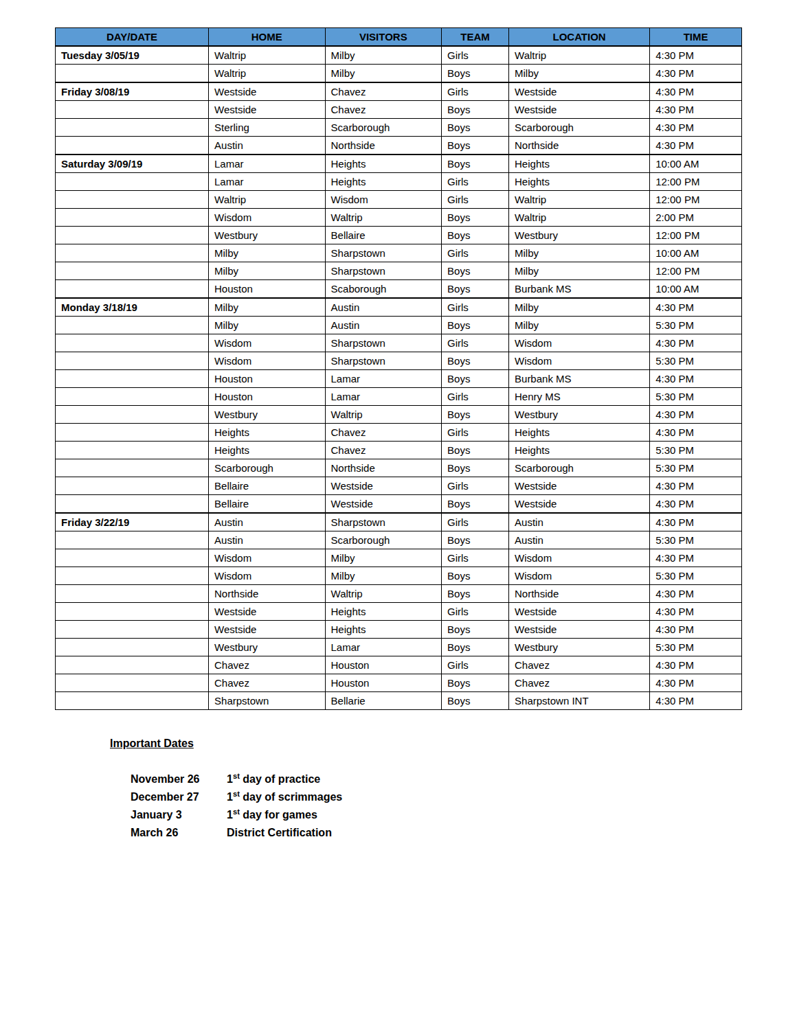| DAY/DATE | HOME | VISITORS | TEAM | LOCATION | TIME |
| --- | --- | --- | --- | --- | --- |
| Tuesday 3/05/19 | Waltrip | Milby | Girls | Waltrip | 4:30 PM |
| | Waltrip | Milby | Boys | Milby | 4:30 PM |
| Friday 3/08/19 | Westside | Chavez | Girls | Westside | 4:30 PM |
| | Westside | Chavez | Boys | Westside | 4:30 PM |
| | Sterling | Scarborough | Boys | Scarborough | 4:30 PM |
| | Austin | Northside | Boys | Northside | 4:30 PM |
| Saturday 3/09/19 | Lamar | Heights | Boys | Heights | 10:00 AM |
| | Lamar | Heights | Girls | Heights | 12:00 PM |
| | Waltrip | Wisdom | Girls | Waltrip | 12:00 PM |
| | Wisdom | Waltrip | Boys | Waltrip | 2:00 PM |
| | Westbury | Bellaire | Boys | Westbury | 12:00 PM |
| | Milby | Sharpstown | Girls | Milby | 10:00 AM |
| | Milby | Sharpstown | Boys | Milby | 12:00 PM |
| | Houston | Scaborough | Boys | Burbank MS | 10:00 AM |
| Monday 3/18/19 | Milby | Austin | Girls | Milby | 4:30 PM |
| | Milby | Austin | Boys | Milby | 5:30 PM |
| | Wisdom | Sharpstown | Girls | Wisdom | 4:30 PM |
| | Wisdom | Sharpstown | Boys | Wisdom | 5:30 PM |
| | Houston | Lamar | Boys | Burbank MS | 4:30 PM |
| | Houston | Lamar | Girls | Henry MS | 5:30 PM |
| | Westbury | Waltrip | Boys | Westbury | 4:30 PM |
| | Heights | Chavez | Girls | Heights | 4:30 PM |
| | Heights | Chavez | Boys | Heights | 5:30 PM |
| | Scarborough | Northside | Boys | Scarborough | 5:30 PM |
| | Bellaire | Westside | Girls | Westside | 4:30 PM |
| | Bellaire | Westside | Boys | Westside | 4:30 PM |
| Friday 3/22/19 | Austin | Sharpstown | Girls | Austin | 4:30 PM |
| | Austin | Scarborough | Boys | Austin | 5:30 PM |
| | Wisdom | Milby | Girls | Wisdom | 4:30 PM |
| | Wisdom | Milby | Boys | Wisdom | 5:30 PM |
| | Northside | Waltrip | Boys | Northside | 4:30 PM |
| | Westside | Heights | Girls | Westside | 4:30 PM |
| | Westside | Heights | Boys | Westside | 4:30 PM |
| | Westbury | Lamar | Boys | Westbury | 5:30 PM |
| | Chavez | Houston | Girls | Chavez | 4:30 PM |
| | Chavez | Houston | Boys | Chavez | 4:30 PM |
| | Sharpstown | Bellarie | Boys | Sharpstown INT | 4:30 PM |
Important Dates
November 261st day of practice
December 271st day of scrimmages
January 31st day for games
March 26 District Certification